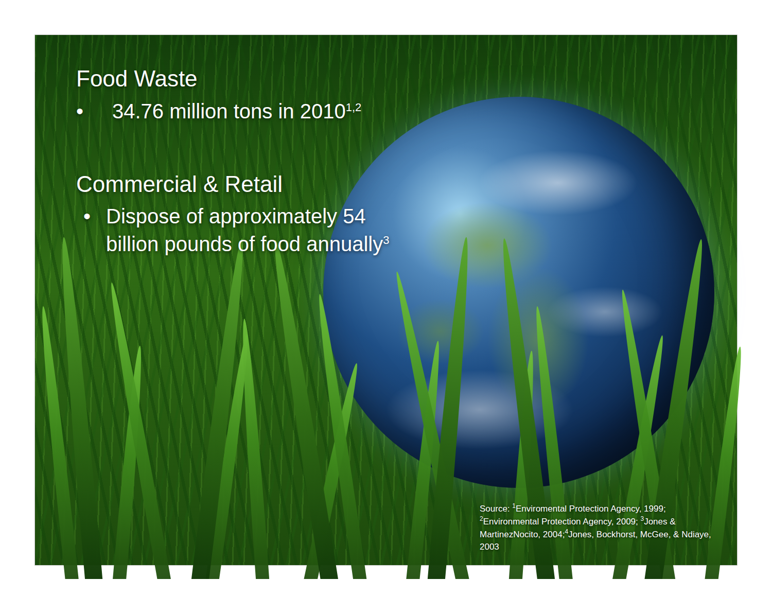Food Waste
34.76 million tons in 20101,2
Commercial & Retail
Dispose of approximately 54 billion pounds of food annually3
Source: 1Enviromental Protection Agency, 1999; 2Environmental Protection Agency, 2009; 3Jones & MartinezNocito, 2004;4Jones, Bockhorst, McGee, & Ndiaye, 2003